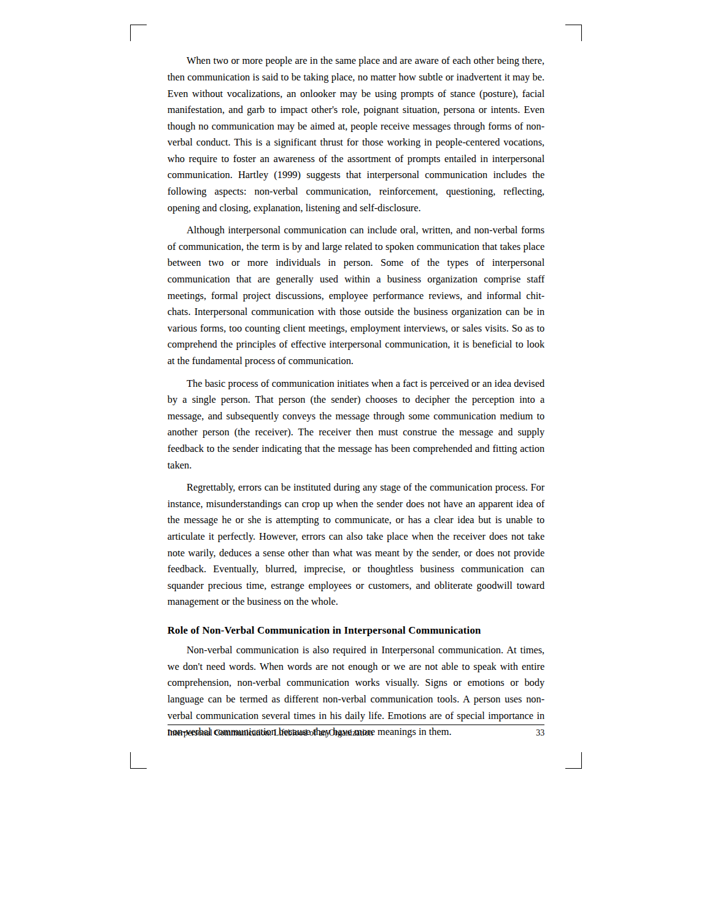When two or more people are in the same place and are aware of each other being there, then communication is said to be taking place, no matter how subtle or inadvertent it may be. Even without vocalizations, an onlooker may be using prompts of stance (posture), facial manifestation, and garb to impact other's role, poignant situation, persona or intents. Even though no communication may be aimed at, people receive messages through forms of non-verbal conduct. This is a significant thrust for those working in people-centered vocations, who require to foster an awareness of the assortment of prompts entailed in interpersonal communication. Hartley (1999) suggests that interpersonal communication includes the following aspects: non-verbal communication, reinforcement, questioning, reflecting, opening and closing, explanation, listening and self-disclosure.
Although interpersonal communication can include oral, written, and non-verbal forms of communication, the term is by and large related to spoken communication that takes place between two or more individuals in person. Some of the types of interpersonal communication that are generally used within a business organization comprise staff meetings, formal project discussions, employee performance reviews, and informal chit-chats. Interpersonal communication with those outside the business organization can be in various forms, too counting client meetings, employment interviews, or sales visits. So as to comprehend the principles of effective interpersonal communication, it is beneficial to look at the fundamental process of communication.
The basic process of communication initiates when a fact is perceived or an idea devised by a single person. That person (the sender) chooses to decipher the perception into a message, and subsequently conveys the message through some communication medium to another person (the receiver). The receiver then must construe the message and supply feedback to the sender indicating that the message has been comprehended and fitting action taken.
Regrettably, errors can be instituted during any stage of the communication process. For instance, misunderstandings can crop up when the sender does not have an apparent idea of the message he or she is attempting to communicate, or has a clear idea but is unable to articulate it perfectly. However, errors can also take place when the receiver does not take note warily, deduces a sense other than what was meant by the sender, or does not provide feedback. Eventually, blurred, imprecise, or thoughtless business communication can squander precious time, estrange employees or customers, and obliterate goodwill toward management or the business on the whole.
Role of Non-Verbal Communication in Interpersonal Communication
Non-verbal communication is also required in Interpersonal communication. At times, we don't need words. When words are not enough or we are not able to speak with entire comprehension, non-verbal communication works visually. Signs or emotions or body language can be termed as different non-verbal communication tools. A person uses non-verbal communication several times in his daily life. Emotions are of special importance in non-verbal communication because they have more meanings in them.
Interpersonal Communication: Lifeblood of an Organization 33